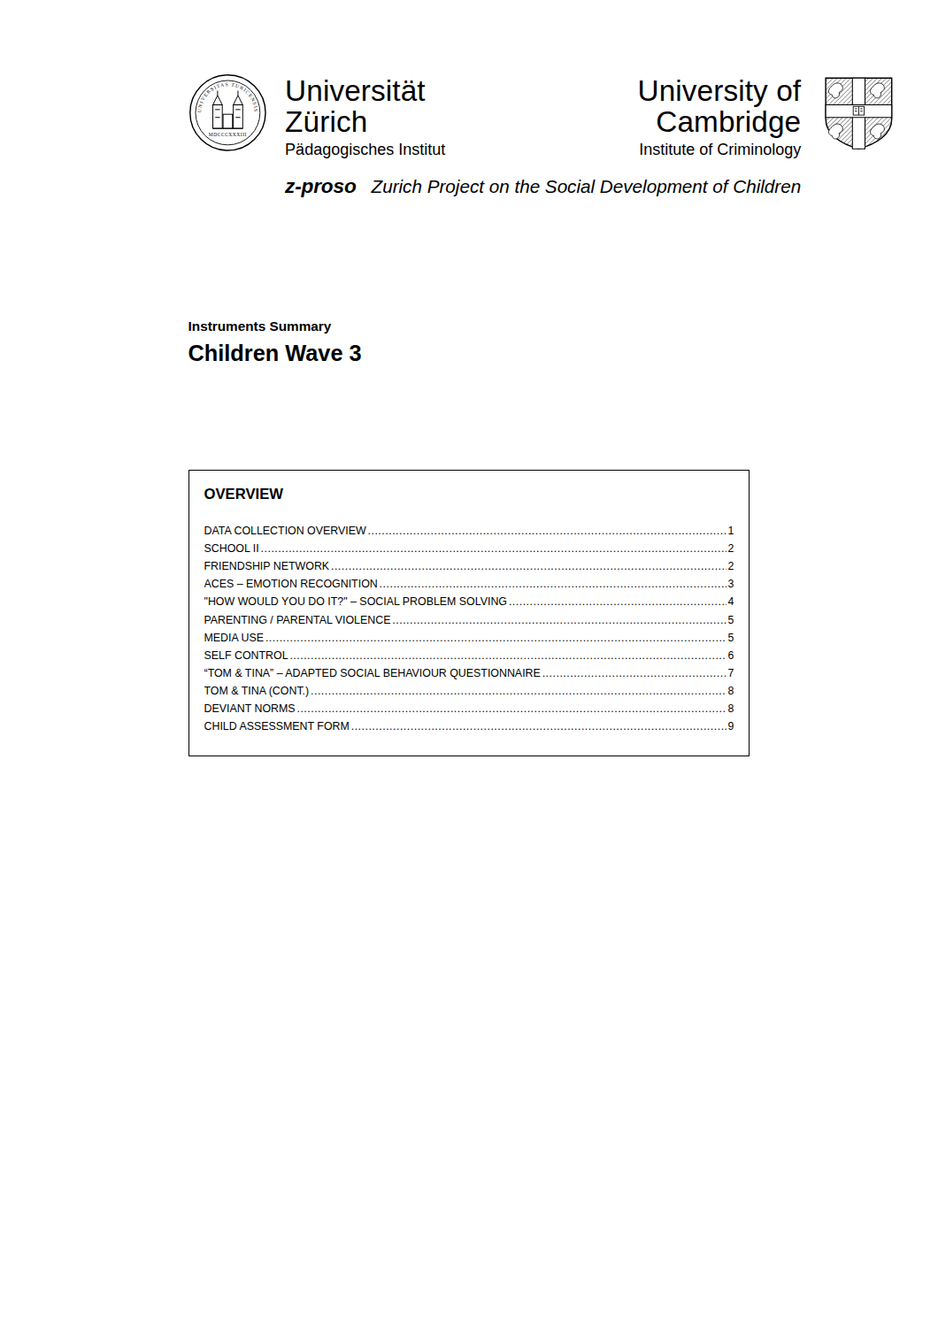MDCCCXXXIII UNIVERSITAS TURICENSIS
Universität Zürich
Pädagogisches Institut
University of Cambridge
Institute of Criminology
z-proso Zurich Project on the Social Development of Children
Instruments Summary
Children Wave 3
OVERVIEW
Data collection overview......................................................................................................................................................... 1
School II......................................................................................................................................................................................... 2
Friendship network..................................................................................................................................................................... 2
ACES – Emotion recognition................................................................................................................................................. 3
"How would you do it?" – Social problem solving............................................................................................................. 4
Parenting / parental violence................................................................................................................................................. 5
Media use....................................................................................................................................................................................... 5
Self control..................................................................................................................................................................................... 6
“Tom & Tina” – Adapted Social Behaviour Questionnaire................................................................................................. 7
Tom & Tina (cont.)....................................................................................................................................................................... 8
Deviant norms............................................................................................................................................................................. 8
Child assessment form............................................................................................................................................................. 9